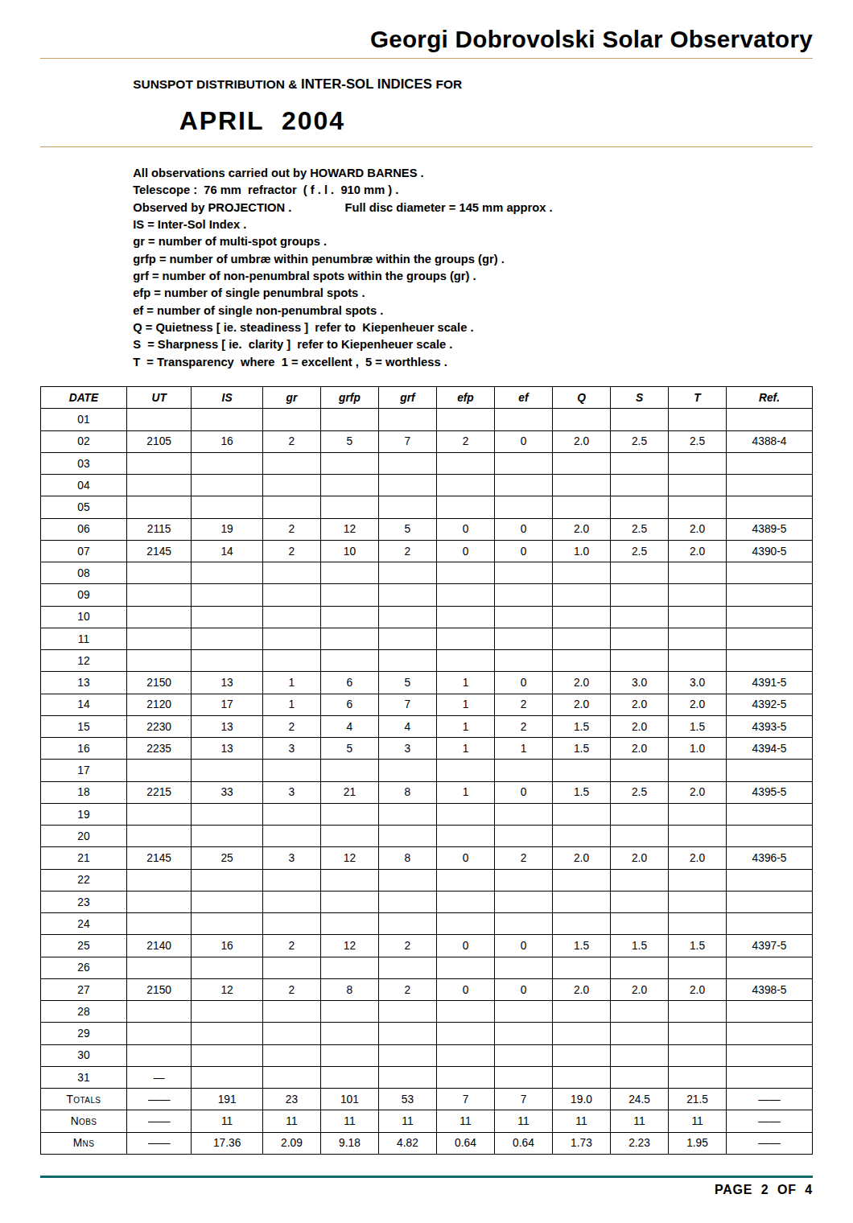Georgi Dobrovolski Solar Observatory
SUNSPOT DISTRIBUTION & INTER-SOL INDICES FOR
APRIL 2004
All observations carried out by HOWARD BARNES .
Telescope : 76 mm refractor ( f . l . 910 mm ) .
Observed by PROJECTION .Full disc diameter = 145 mm approx .
IS = Inter-Sol Index .
gr = number of multi-spot groups .
grfp = number of umbræ within penumbræ within the groups (gr) .
grf = number of non-penumbral spots within the groups (gr) .
efp = number of single penumbral spots .
ef = number of single non-penumbral spots .
Q = Quietness [ ie. steadiness ] refer to Kiepenheuer scale .
S = Sharpness [ ie. clarity ] refer to Kiepenheuer scale .
T = Transparency where 1 = excellent , 5 = worthless .
Sunspot distribution and Inter-Sol indices, April 2004
| DATE | UT | IS | gr | grfp | grf | efp | ef | Q | S | T | Ref. |
| --- | --- | --- | --- | --- | --- | --- | --- | --- | --- | --- | --- |
| 01 | | | | | | | | | | | |
| 02 | 2105 | 16 | 2 | 5 | 7 | 2 | 0 | 2.0 | 2.5 | 2.5 | 4388-4 |
| 03 | | | | | | | | | | | |
| 04 | | | | | | | | | | | |
| 05 | | | | | | | | | | | |
| 06 | 2115 | 19 | 2 | 12 | 5 | 0 | 0 | 2.0 | 2.5 | 2.0 | 4389-5 |
| 07 | 2145 | 14 | 2 | 10 | 2 | 0 | 0 | 1.0 | 2.5 | 2.0 | 4390-5 |
| 08 | | | | | | | | | | | |
| 09 | | | | | | | | | | | |
| 10 | | | | | | | | | | | |
| 11 | | | | | | | | | | | |
| 12 | | | | | | | | | | | |
| 13 | 2150 | 13 | 1 | 6 | 5 | 1 | 0 | 2.0 | 3.0 | 3.0 | 4391-5 |
| 14 | 2120 | 17 | 1 | 6 | 7 | 1 | 2 | 2.0 | 2.0 | 2.0 | 4392-5 |
| 15 | 2230 | 13 | 2 | 4 | 4 | 1 | 2 | 1.5 | 2.0 | 1.5 | 4393-5 |
| 16 | 2235 | 13 | 3 | 5 | 3 | 1 | 1 | 1.5 | 2.0 | 1.0 | 4394-5 |
| 17 | | | | | | | | | | | |
| 18 | 2215 | 33 | 3 | 21 | 8 | 1 | 0 | 1.5 | 2.5 | 2.0 | 4395-5 |
| 19 | | | | | | | | | | | |
| 20 | | | | | | | | | | | |
| 21 | 2145 | 25 | 3 | 12 | 8 | 0 | 2 | 2.0 | 2.0 | 2.0 | 4396-5 |
| 22 | | | | | | | | | | | |
| 23 | | | | | | | | | | | |
| 24 | | | | | | | | | | | |
| 25 | 2140 | 16 | 2 | 12 | 2 | 0 | 0 | 1.5 | 1.5 | 1.5 | 4397-5 |
| 26 | | | | | | | | | | | |
| 27 | 2150 | 12 | 2 | 8 | 2 | 0 | 0 | 2.0 | 2.0 | 2.0 | 4398-5 |
| 28 | | | | | | | | | | | |
| 29 | | | | | | | | | | | |
| 30 | | | | | | | | | | | |
| 31 | — | | | | | | | | | | |
| Totals | —— | 191 | 23 | 101 | 53 | 7 | 7 | 19.0 | 24.5 | 21.5 | —— |
| Nobs | —— | 11 | 11 | 11 | 11 | 11 | 11 | 11 | 11 | 11 | —— |
| Mns | —— | 17.36 | 2.09 | 9.18 | 4.82 | 0.64 | 0.64 | 1.73 | 2.23 | 1.95 | —— |
PAGE 2 OF 4